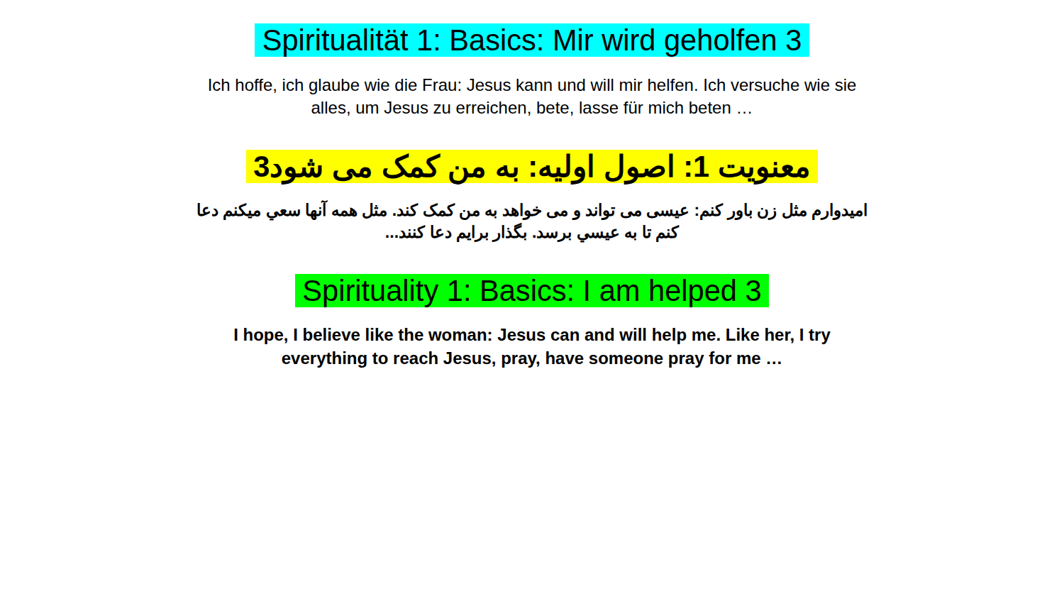Spiritualität 1: Basics: Mir wird geholfen 3
Ich hoffe, ich glaube wie die Frau: Jesus kann und will mir helfen. Ich versuche wie sie alles, um Jesus zu erreichen, bete, lasse für mich beten …
معنویت 1: اصول اولیه: به من کمک می شود3
امیدوارم مثل زن باور کنم: عیسی می تواند و می خواهد به من کمک کند. مثل همه آنها سعي ميكنم دعا كنم تا به عيسي برسد. بگذار برايم دعا كنند...
Spirituality 1: Basics: I am helped 3
I hope, I believe like the woman: Jesus can and will help me. Like her, I try everything to reach Jesus, pray, have someone pray for me …